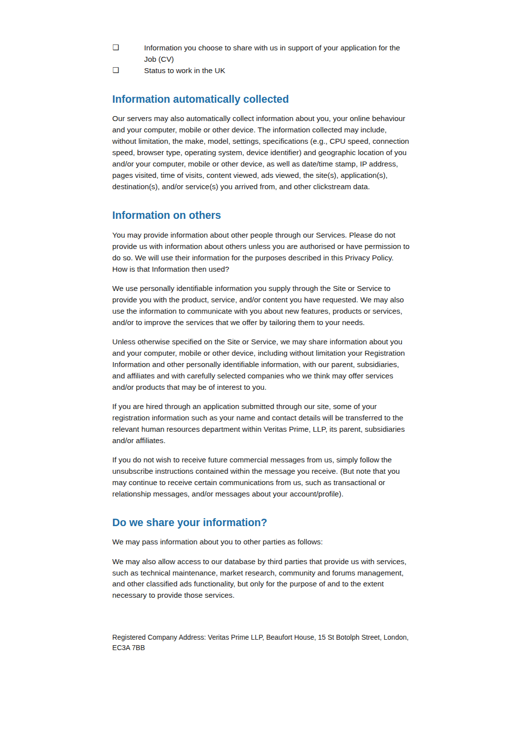Information you choose to share with us in support of your application for the Job (CV)
Status to work in the UK
Information automatically collected
Our servers may also automatically collect information about you, your online behaviour and your computer, mobile or other device. The information collected may include, without limitation, the make, model, settings, specifications (e.g., CPU speed, connection speed, browser type, operating system, device identifier) and geographic location of you and/or your computer, mobile or other device, as well as date/time stamp, IP address, pages visited, time of visits, content viewed, ads viewed, the site(s), application(s), destination(s), and/or service(s) you arrived from, and other clickstream data.
Information on others
You may provide information about other people through our Services. Please do not provide us with information about others unless you are authorised or have permission to do so. We will use their information for the purposes described in this Privacy Policy.
How is that Information then used?
We use personally identifiable information you supply through the Site or Service to provide you with the product, service, and/or content you have requested. We may also use the information to communicate with you about new features, products or services, and/or to improve the services that we offer by tailoring them to your needs.
Unless otherwise specified on the Site or Service, we may share information about you and your computer, mobile or other device, including without limitation your Registration Information and other personally identifiable information, with our parent, subsidiaries, and affiliates and with carefully selected companies who we think may offer services and/or products that may be of interest to you.
If you are hired through an application submitted through our site, some of your registration information such as your name and contact details will be transferred to the relevant human resources department within Veritas Prime, LLP, its parent, subsidiaries and/or affiliates.
If you do not wish to receive future commercial messages from us, simply follow the unsubscribe instructions contained within the message you receive. (But note that you may continue to receive certain communications from us, such as transactional or relationship messages, and/or messages about your account/profile).
Do we share your information?
We may pass information about you to other parties as follows:
We may also allow access to our database by third parties that provide us with services, such as technical maintenance, market research, community and forums management, and other classified ads functionality, but only for the purpose of and to the extent necessary to provide those services.
Registered Company Address: Veritas Prime LLP, Beaufort House, 15 St Botolph Street, London, EC3A 7BB